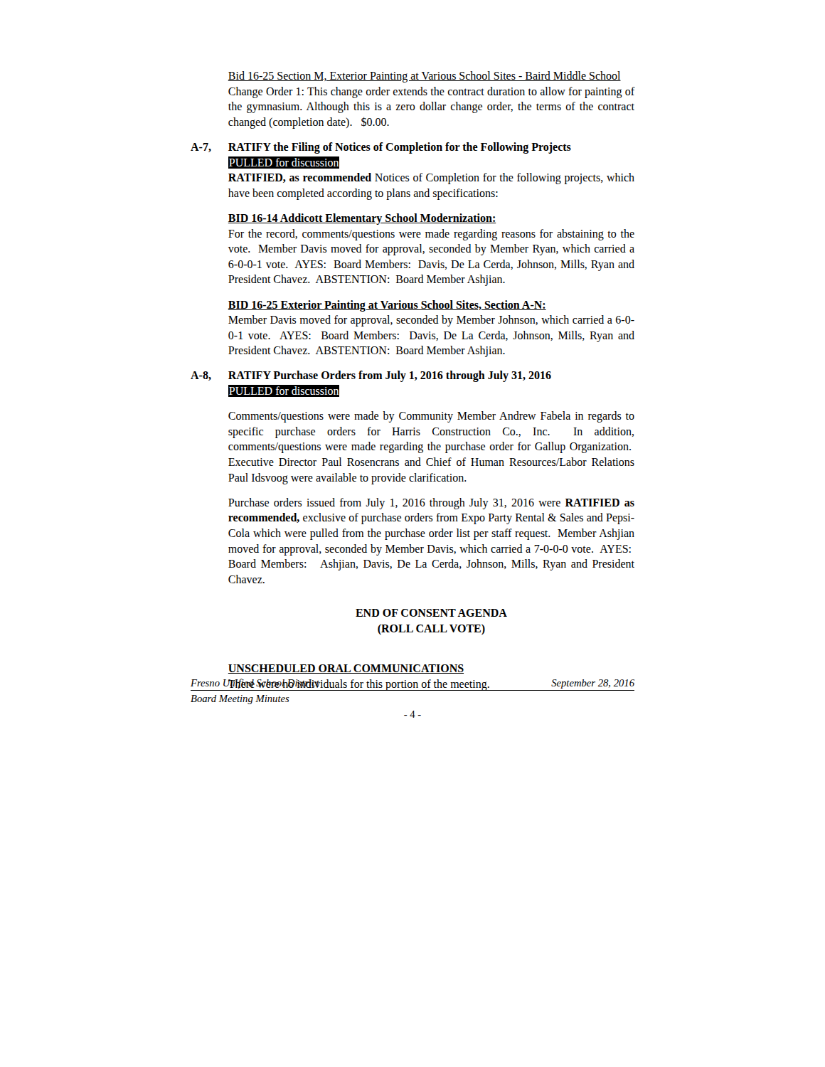Bid 16-25 Section M, Exterior Painting at Various School Sites - Baird Middle School
Change Order 1: This change order extends the contract duration to allow for painting of the gymnasium. Although this is a zero dollar change order, the terms of the contract changed (completion date). $0.00.
A-7,
RATIFY the Filing of Notices of Completion for the Following Projects
PULLED for discussion
RATIFIED, as recommended Notices of Completion for the following projects, which have been completed according to plans and specifications:
BID 16-14 Addicott Elementary School Modernization:
For the record, comments/questions were made regarding reasons for abstaining to the vote. Member Davis moved for approval, seconded by Member Ryan, which carried a 6-0-0-1 vote. AYES: Board Members: Davis, De La Cerda, Johnson, Mills, Ryan and President Chavez. ABSTENTION: Board Member Ashjian.
BID 16-25 Exterior Painting at Various School Sites, Section A-N:
Member Davis moved for approval, seconded by Member Johnson, which carried a 6-0-0-1 vote. AYES: Board Members: Davis, De La Cerda, Johnson, Mills, Ryan and President Chavez. ABSTENTION: Board Member Ashjian.
A-8,
RATIFY Purchase Orders from July 1, 2016 through July 31, 2016
PULLED for discussion
Comments/questions were made by Community Member Andrew Fabela in regards to specific purchase orders for Harris Construction Co., Inc. In addition, comments/questions were made regarding the purchase order for Gallup Organization. Executive Director Paul Rosencrans and Chief of Human Resources/Labor Relations Paul Idsvoog were available to provide clarification.
Purchase orders issued from July 1, 2016 through July 31, 2016 were RATIFIED as recommended, exclusive of purchase orders from Expo Party Rental & Sales and Pepsi-Cola which were pulled from the purchase order list per staff request. Member Ashjian moved for approval, seconded by Member Davis, which carried a 7-0-0-0 vote. AYES: Board Members: Ashjian, Davis, De La Cerda, Johnson, Mills, Ryan and President Chavez.
END OF CONSENT AGENDA
(ROLL CALL VOTE)
UNSCHEDULED ORAL COMMUNICATIONS
There were no individuals for this portion of the meeting.
Fresno Unified School District September 28, 2016
Board Meeting Minutes
- 4 -